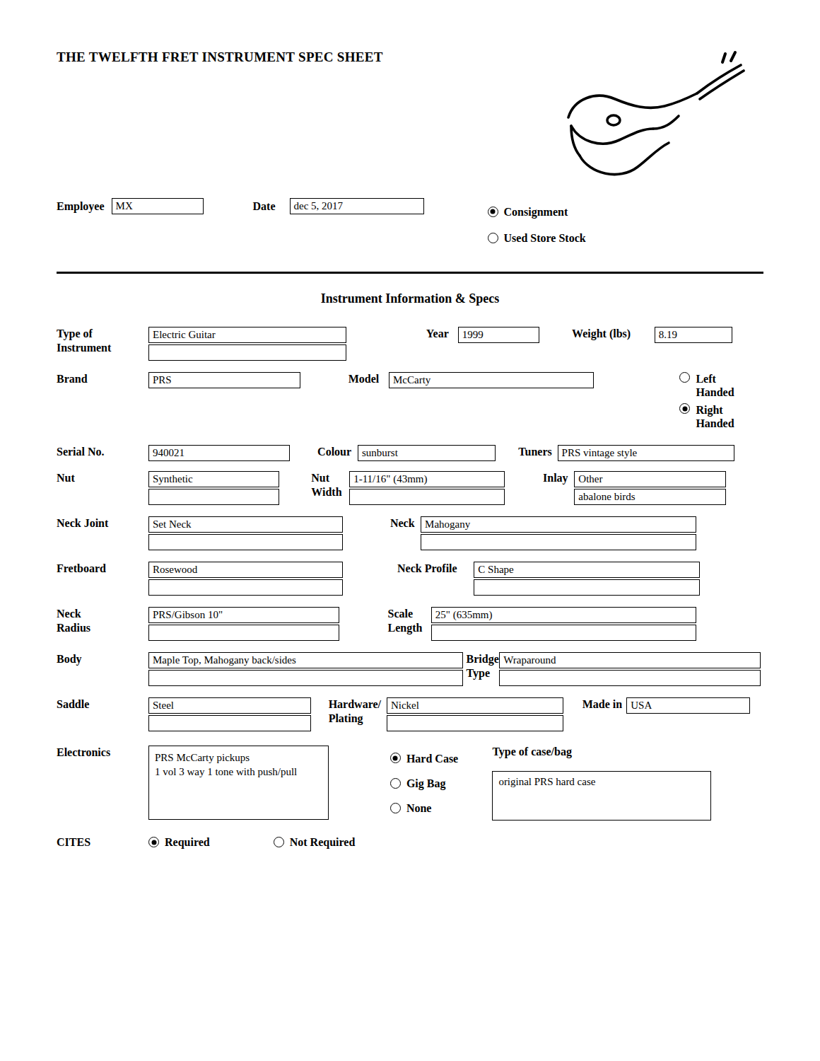THE TWELFTH FRET INSTRUMENT SPEC SHEET
Employee MX
Date dec 5, 2017
Consignment
Used Store Stock
Instrument Information & Specs
| Type of Instrument | Electric Guitar | Year | 1999 | Weight (lbs) | 8.19 |
| Brand | PRS | Model | McCarty | Left Handed Right Handed |
| Serial No. | 940021 | Colour | sunburst | Tuners | PRS vintage style |
| Nut | Synthetic | Nut Width | 1-11/16" (43mm) | Inlay | Other abalone birds |
| Neck Joint | Set Neck | Neck | Mahogany |
| Fretboard | Rosewood | Neck Profile | C Shape |
| Neck Radius | PRS/Gibson 10" | Scale Length | 25" (635mm) |
| Body | Maple Top, Mahogany back/sides | Bridge Type | Wraparound |
| Saddle | Steel | Hardware/ Plating | Nickel | Made in | USA |
| Electronics | PRS McCarty pickups 1 vol 3 way 1 tone with push/pull | Hard Case Gig Bag None | Type of case/bag original PRS hard case |
CITES Required Not Required